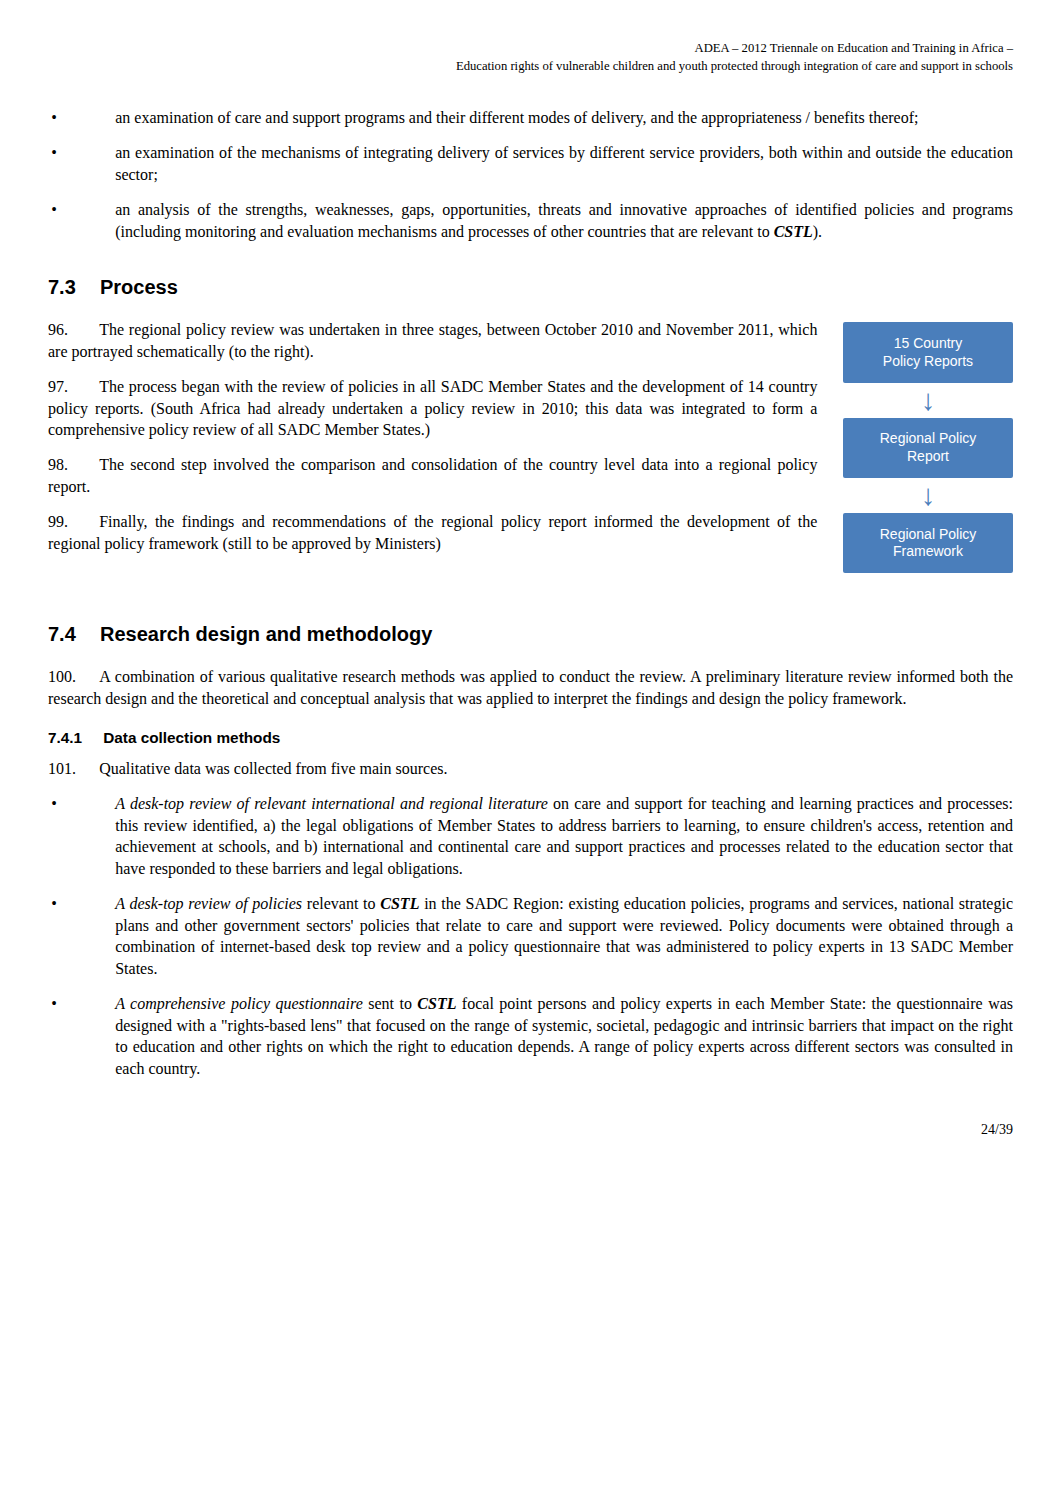ADEA – 2012 Triennale on Education and Training in Africa – Education rights of vulnerable children and youth protected through integration of care and support in schools
an examination of care and support programs and their different modes of delivery, and the appropriateness / benefits thereof;
an examination of the mechanisms of integrating delivery of services by different service providers, both within and outside the education sector;
an analysis of the strengths, weaknesses, gaps, opportunities, threats and innovative approaches of identified policies and programs (including monitoring and evaluation mechanisms and processes of other countries that are relevant to CSTL).
7.3 Process
15 Country
Policy Reports
↓
Regional Policy
Report
↓
Regional Policy
Framework
96. The regional policy review was undertaken in three stages, between October 2010 and November 2011, which are portrayed schematically (to the right).
97. The process began with the review of policies in all SADC Member States and the development of 14 country policy reports. (South Africa had already undertaken a policy review in 2010; this data was integrated to form a comprehensive policy review of all SADC Member States.)
98. The second step involved the comparison and consolidation of the country level data into a regional policy report.
99. Finally, the findings and recommendations of the regional policy report informed the development of the regional policy framework (still to be approved by Ministers)
7.4 Research design and methodology
100. A combination of various qualitative research methods was applied to conduct the review. A preliminary literature review informed both the research design and the theoretical and conceptual analysis that was applied to interpret the findings and design the policy framework.
7.4.1 Data collection methods
101. Qualitative data was collected from five main sources.
A desk-top review of relevant international and regional literature on care and support for teaching and learning practices and processes: this review identified, a) the legal obligations of Member States to address barriers to learning, to ensure children's access, retention and achievement at schools, and b) international and continental care and support practices and processes related to the education sector that have responded to these barriers and legal obligations.
A desk-top review of policies relevant to CSTL in the SADC Region: existing education policies, programs and services, national strategic plans and other government sectors' policies that relate to care and support were reviewed. Policy documents were obtained through a combination of internet-based desk top review and a policy questionnaire that was administered to policy experts in 13 SADC Member States.
A comprehensive policy questionnaire sent to CSTL focal point persons and policy experts in each Member State: the questionnaire was designed with a "rights-based lens" that focused on the range of systemic, societal, pedagogic and intrinsic barriers that impact on the right to education and other rights on which the right to education depends. A range of policy experts across different sectors was consulted in each country.
24/39